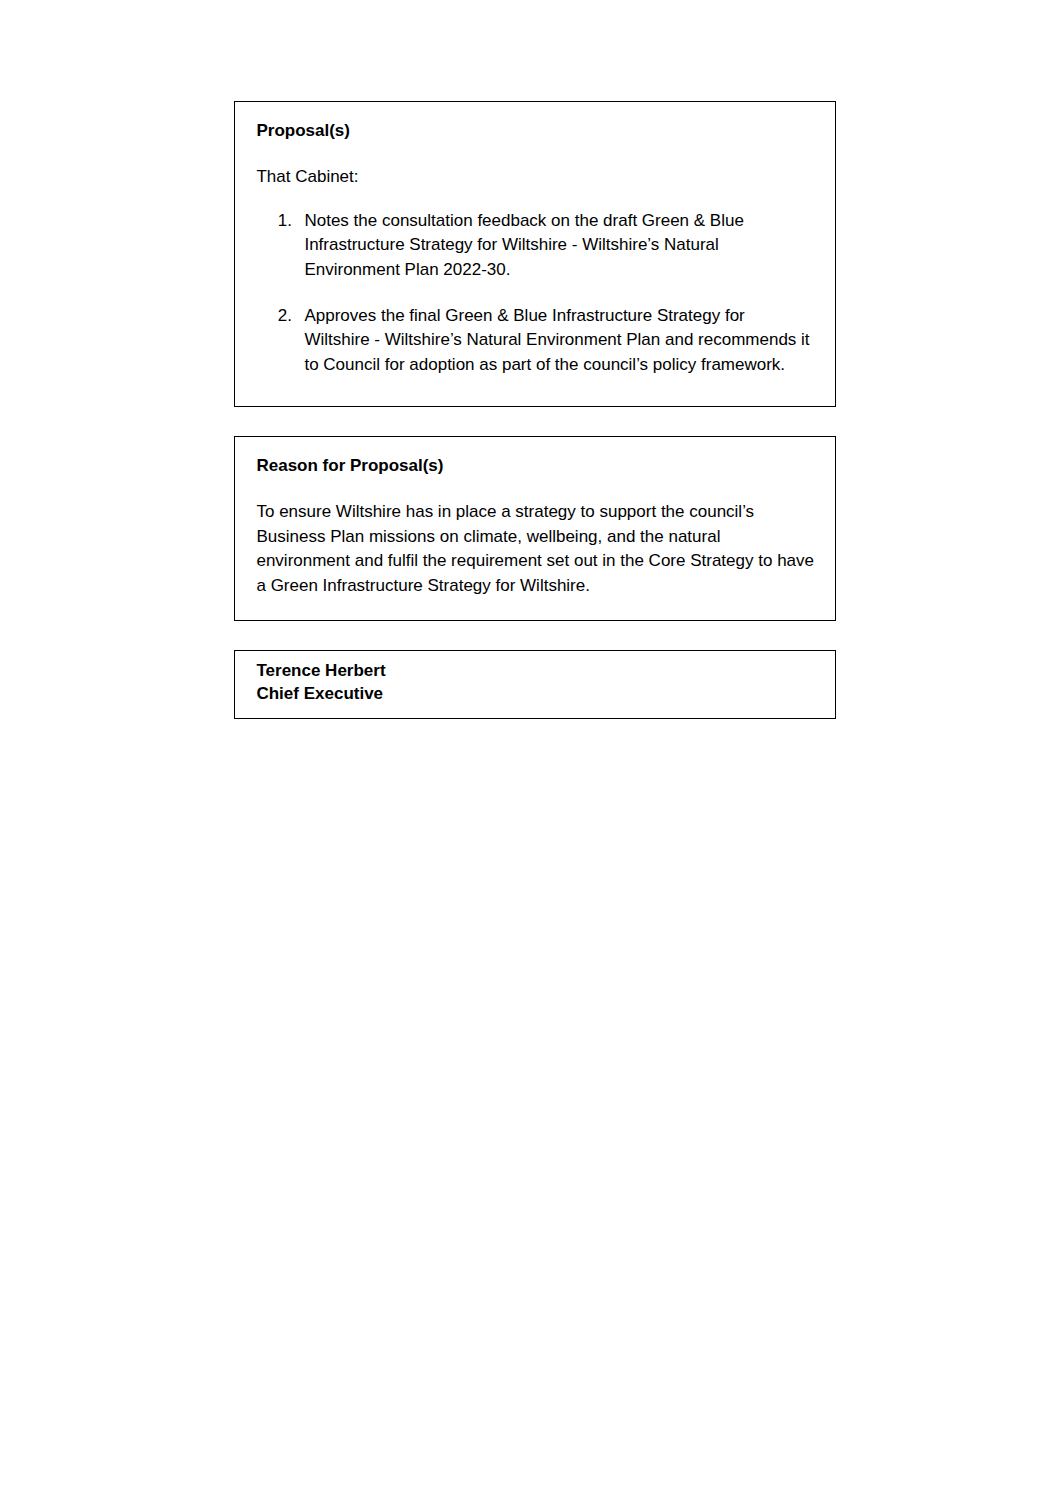Proposal(s)
That Cabinet:
Notes the consultation feedback on the draft Green & Blue Infrastructure Strategy for Wiltshire - Wiltshire’s Natural Environment Plan 2022-30.
Approves the final Green & Blue Infrastructure Strategy for Wiltshire - Wiltshire’s Natural Environment Plan and recommends it to Council for adoption as part of the council’s policy framework.
Reason for Proposal(s)
To ensure Wiltshire has in place a strategy to support the council’s Business Plan missions on climate, wellbeing, and the natural environment and fulfil the requirement set out in the Core Strategy to have a Green Infrastructure Strategy for Wiltshire.
Terence Herbert
Chief Executive